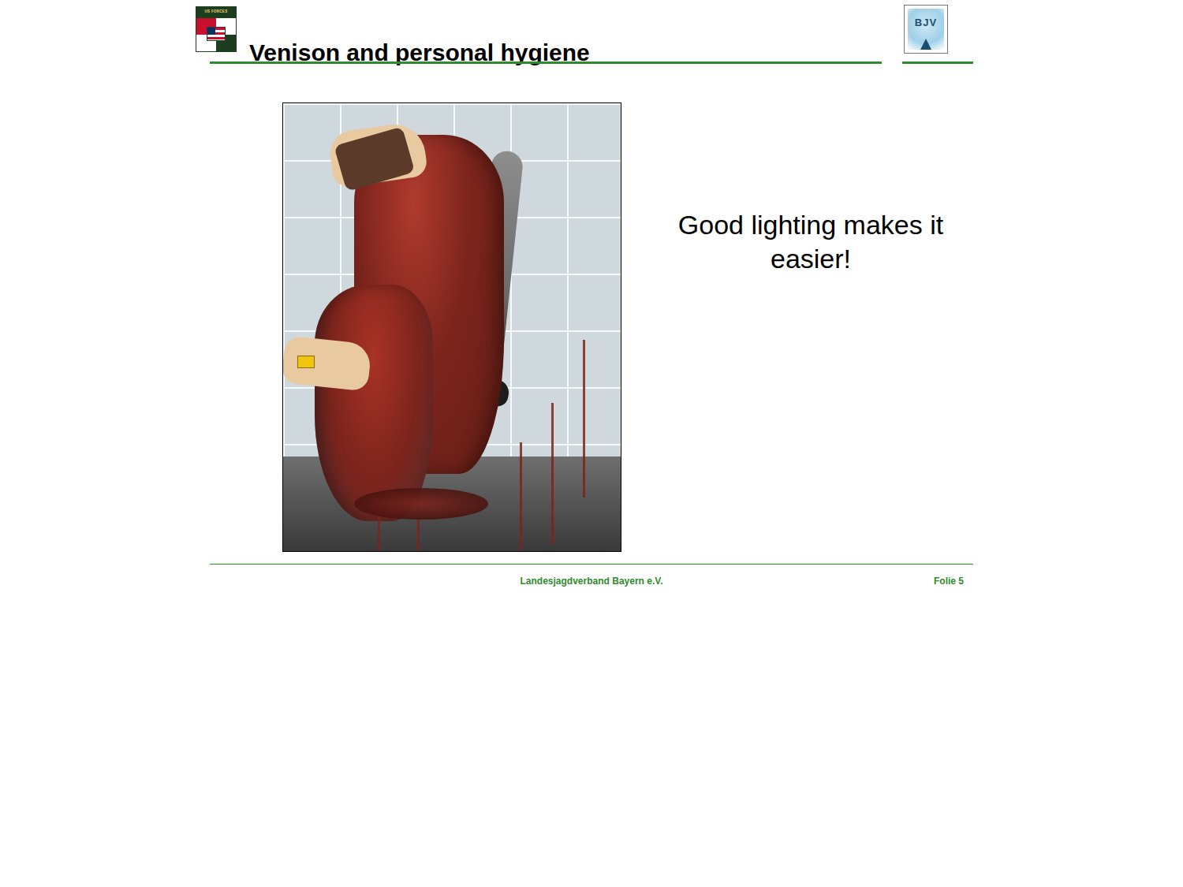US FORCES
Venison and personal hygiene
BJV
Good lighting makes it easier!
Landesjagdverband Bayern e.V.
Folie 5